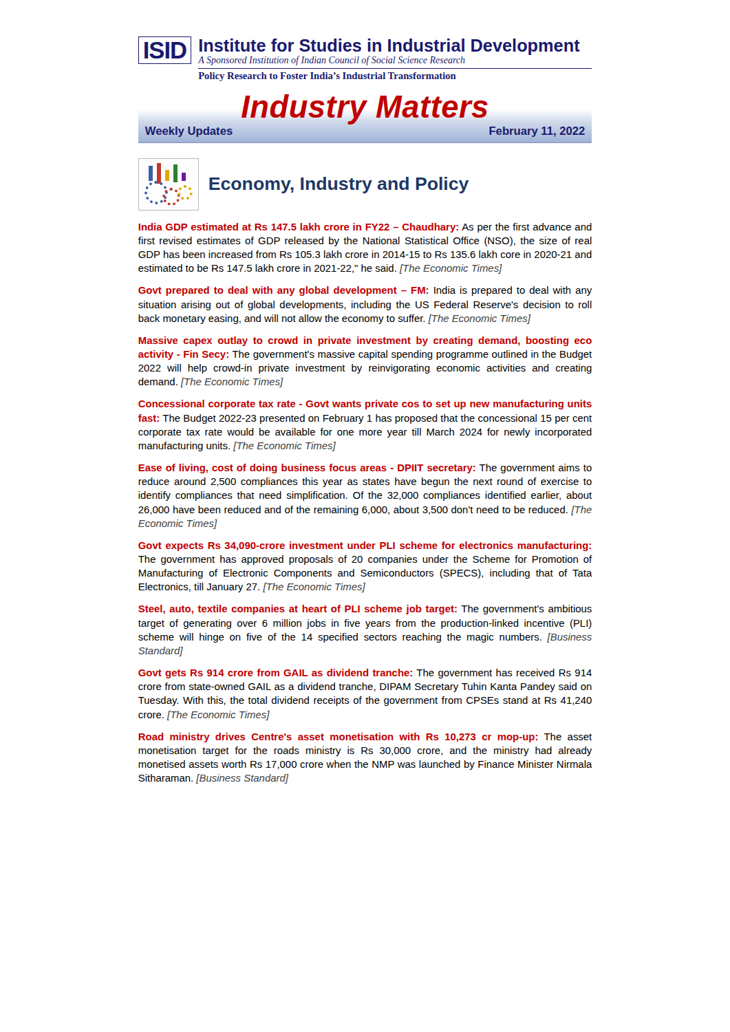ISID
Institute for Studies in Industrial Development
A Sponsored Institution of Indian Council of Social Science Research
Policy Research to Foster India’s Industrial Transformation
Industry Matters
Weekly Updates February 11, 2022
Economy, Industry and Policy
India GDP estimated at Rs 147.5 lakh crore in FY22 – Chaudhary: As per the first advance and first revised estimates of GDP released by the National Statistical Office (NSO), the size of real GDP has been increased from Rs 105.3 lakh crore in 2014-15 to Rs 135.6 lakh core in 2020-21 and estimated to be Rs 147.5 lakh crore in 2021-22," he said. [The Economic Times]
Govt prepared to deal with any global development – FM: India is prepared to deal with any situation arising out of global developments, including the US Federal Reserve's decision to roll back monetary easing, and will not allow the economy to suffer. [The Economic Times]
Massive capex outlay to crowd in private investment by creating demand, boosting eco activity - Fin Secy: The government's massive capital spending programme outlined in the Budget 2022 will help crowd-in private investment by reinvigorating economic activities and creating demand. [The Economic Times]
Concessional corporate tax rate - Govt wants private cos to set up new manufacturing units fast: The Budget 2022-23 presented on February 1 has proposed that the concessional 15 per cent corporate tax rate would be available for one more year till March 2024 for newly incorporated manufacturing units. [The Economic Times]
Ease of living, cost of doing business focus areas - DPIIT secretary: The government aims to reduce around 2,500 compliances this year as states have begun the next round of exercise to identify compliances that need simplification. Of the 32,000 compliances identified earlier, about 26,000 have been reduced and of the remaining 6,000, about 3,500 don't need to be reduced. [The Economic Times]
Govt expects Rs 34,090-crore investment under PLI scheme for electronics manufacturing: The government has approved proposals of 20 companies under the Scheme for Promotion of Manufacturing of Electronic Components and Semiconductors (SPECS), including that of Tata Electronics, till January 27. [The Economic Times]
Steel, auto, textile companies at heart of PLI scheme job target: The government's ambitious target of generating over 6 million jobs in five years from the production-linked incentive (PLI) scheme will hinge on five of the 14 specified sectors reaching the magic numbers. [Business Standard]
Govt gets Rs 914 crore from GAIL as dividend tranche: The government has received Rs 914 crore from state-owned GAIL as a dividend tranche, DIPAM Secretary Tuhin Kanta Pandey said on Tuesday. With this, the total dividend receipts of the government from CPSEs stand at Rs 41,240 crore. [The Economic Times]
Road ministry drives Centre's asset monetisation with Rs 10,273 cr mop-up: The asset monetisation target for the roads ministry is Rs 30,000 crore, and the ministry had already monetised assets worth Rs 17,000 crore when the NMP was launched by Finance Minister Nirmala Sitharaman. [Business Standard]